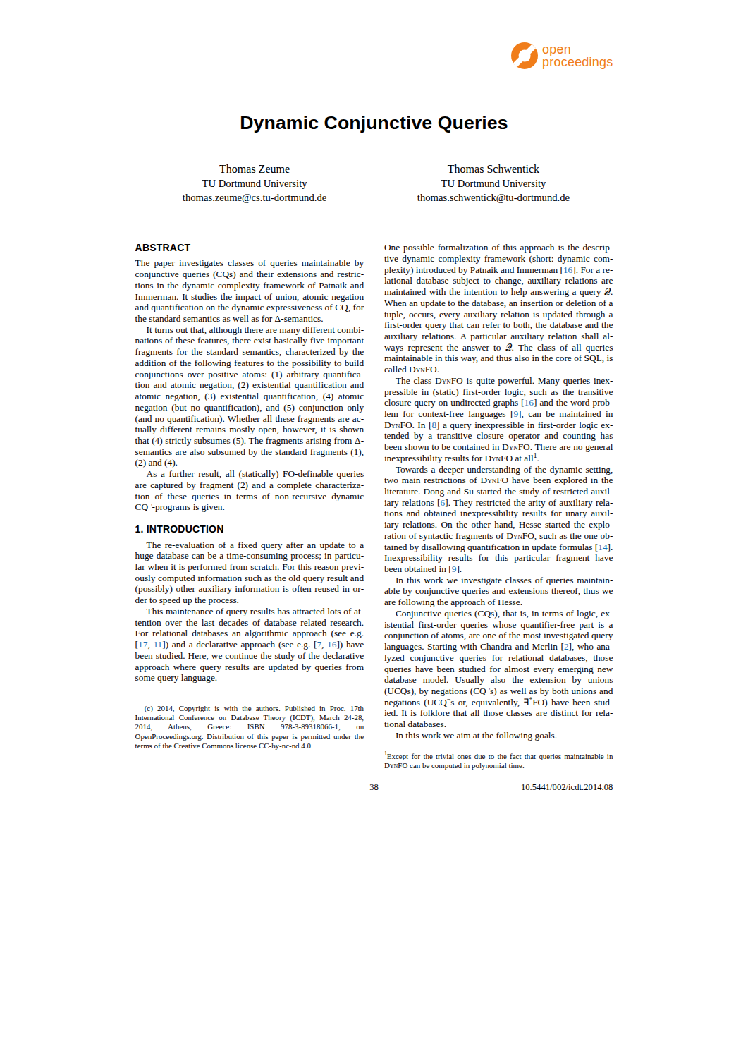open proceedings
Dynamic Conjunctive Queries
| Thomas Zeume TU Dortmund University thomas.zeume@cs.tu-dortmund.de | Thomas Schwentick TU Dortmund University thomas.schwentick@tu-dortmund.de |
ABSTRACT
The paper investigates classes of queries maintainable by conjunctive queries (CQs) and their extensions and restrictions in the dynamic complexity framework of Patnaik and Immerman. It studies the impact of union, atomic negation and quantification on the dynamic expressiveness of CQ, for the standard semantics as well as for Δ-semantics.
It turns out that, although there are many different combinations of these features, there exist basically five important fragments for the standard semantics, characterized by the addition of the following features to the possibility to build conjunctions over positive atoms: (1) arbitrary quantification and atomic negation, (2) existential quantification and atomic negation, (3) existential quantification, (4) atomic negation (but no quantification), and (5) conjunction only (and no quantification). Whether all these fragments are actually different remains mostly open, however, it is shown that (4) strictly subsumes (5). The fragments arising from Δ-semantics are also subsumed by the standard fragments (1), (2) and (4).
As a further result, all (statically) FO-definable queries are captured by fragment (2) and a complete characterization of these queries in terms of non-recursive dynamic CQ¬-programs is given.
1. INTRODUCTION
The re-evaluation of a fixed query after an update to a huge database can be a time-consuming process; in particular when it is performed from scratch. For this reason previously computed information such as the old query result and (possibly) other auxiliary information is often reused in order to speed up the process.
This maintenance of query results has attracted lots of attention over the last decades of database related research. For relational databases an algorithmic approach (see e.g. [17, 11]) and a declarative approach (see e.g. [7, 16]) have been studied. Here, we continue the study of the declarative approach where query results are updated by queries from some query language.
(c) 2014, Copyright is with the authors. Published in Proc. 17th International Conference on Database Theory (ICDT), March 24-28, 2014, Athens, Greece: ISBN 978-3-89318066-1, on OpenProceedings.org. Distribution of this paper is permitted under the terms of the Creative Commons license CC-by-nc-nd 4.0.
One possible formalization of this approach is the descriptive dynamic complexity framework (short: dynamic complexity) introduced by Patnaik and Immerman [16]. For a relational database subject to change, auxiliary relations are maintained with the intention to help answering a query 𝒬. When an update to the database, an insertion or deletion of a tuple, occurs, every auxiliary relation is updated through a first-order query that can refer to both, the database and the auxiliary relations. A particular auxiliary relation shall always represent the answer to 𝒬. The class of all queries maintainable in this way, and thus also in the core of SQL, is called Dyn FO.
The class Dyn FO is quite powerful. Many queries inexpressible in (static) first-order logic, such as the transitive closure query on undirected graphs [16] and the word problem for context-free languages [9], can be maintained in Dyn FO. In [8] a query inexpressible in first-order logic extended by a transitive closure operator and counting has been shown to be contained in Dyn FO. There are no general inexpressibility results for Dyn FO at all1.
Towards a deeper understanding of the dynamic setting, two main restrictions of Dyn FO have been explored in the literature. Dong and Su started the study of restricted auxiliary relations [6]. They restricted the arity of auxiliary relations and obtained inexpressibility results for unary auxiliary relations. On the other hand, Hesse started the exploration of syntactic fragments of Dyn FO, such as the one obtained by disallowing quantification in update formulas [14]. Inexpressibility results for this particular fragment have been obtained in [9].
In this work we investigate classes of queries maintainable by conjunctive queries and extensions thereof, thus we are following the approach of Hesse.
Conjunctive queries (CQs), that is, in terms of logic, existential first-order queries whose quantifier-free part is a conjunction of atoms, are one of the most investigated query languages. Starting with Chandra and Merlin [2], who analyzed conjunctive queries for relational databases, those queries have been studied for almost every emerging new database model. Usually also the extension by unions (UCQs), by negations (CQ¬s) as well as by both unions and negations (UCQ¬s or, equivalently, ∃*FO) have been studied. It is folklore that all those classes are distinct for relational databases.
In this work we aim at the following goals.
1Except for the trivial ones due to the fact that queries maintainable in Dyn FO can be computed in polynomial time.
38 10.5441/002/icdt.2014.08